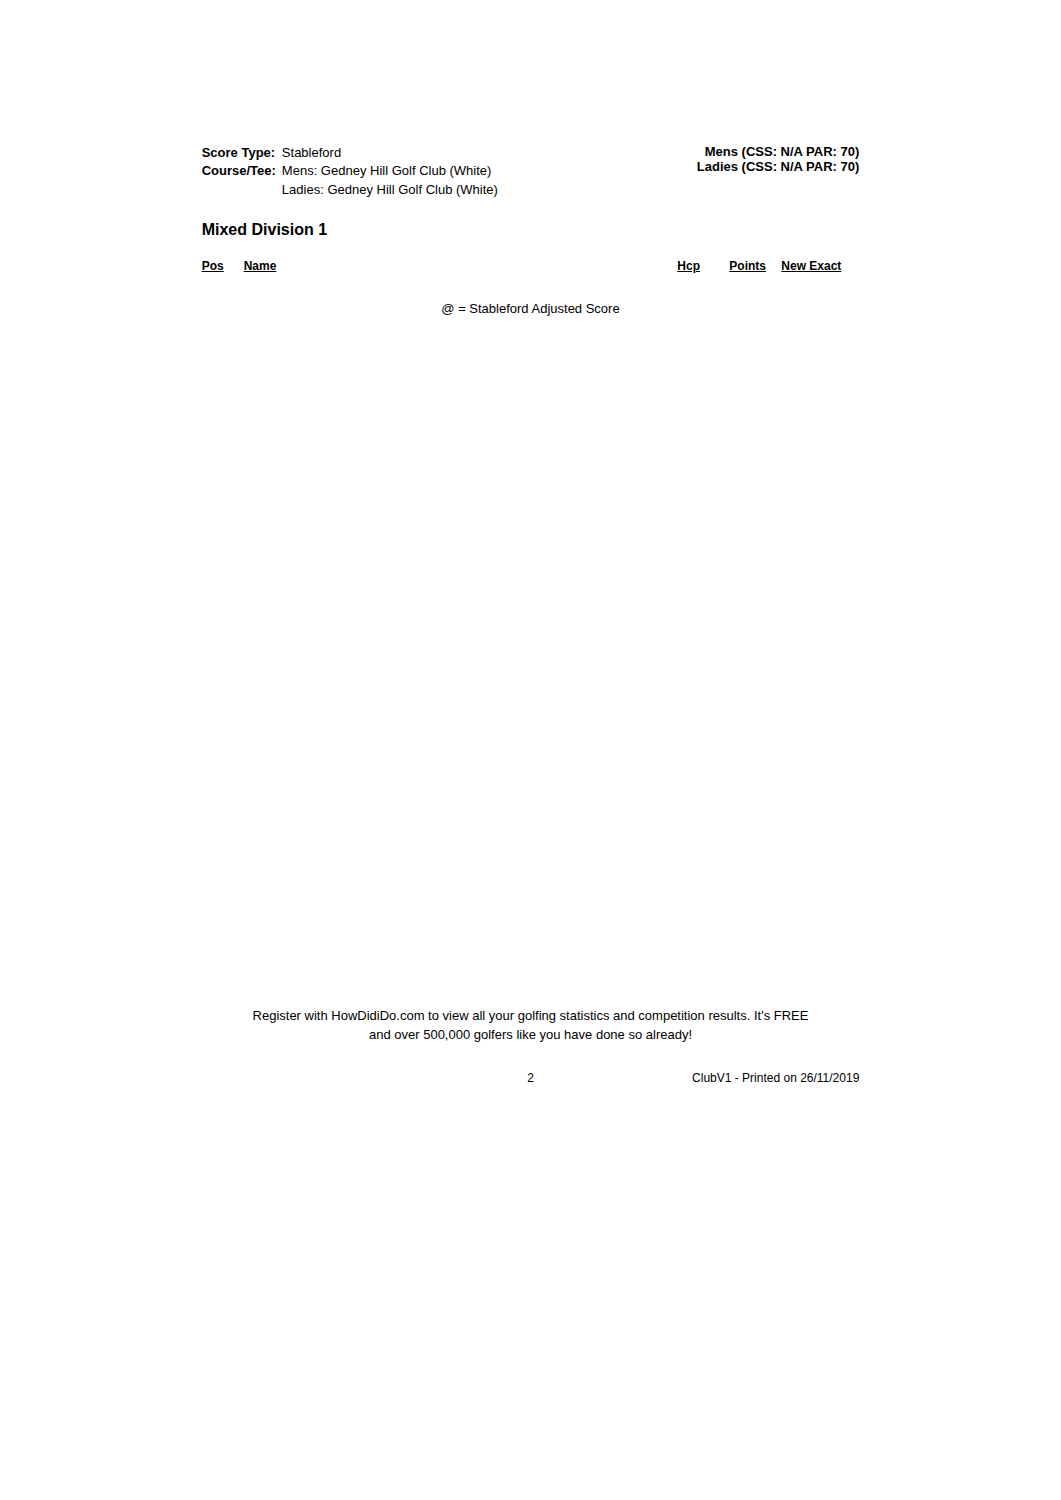| Score Type: | Stableford |
| Course/Tee: | Mens: Gedney Hill Golf Club (White) |
| | Ladies: Gedney Hill Golf Club (White) |
Mens (CSS: N/A PAR: 70)
Ladies (CSS: N/A PAR: 70)
Mixed Division 1
| Pos | Name | Hcp | Points | New Exact |
| --- | --- | --- | --- | --- |
@ = Stableford Adjusted Score
Register with HowDidiDo.com to view all your golfing statistics and competition results. It's FREE
and over 500,000 golfers like you have done so already!
2
ClubV1 - Printed on 26/11/2019